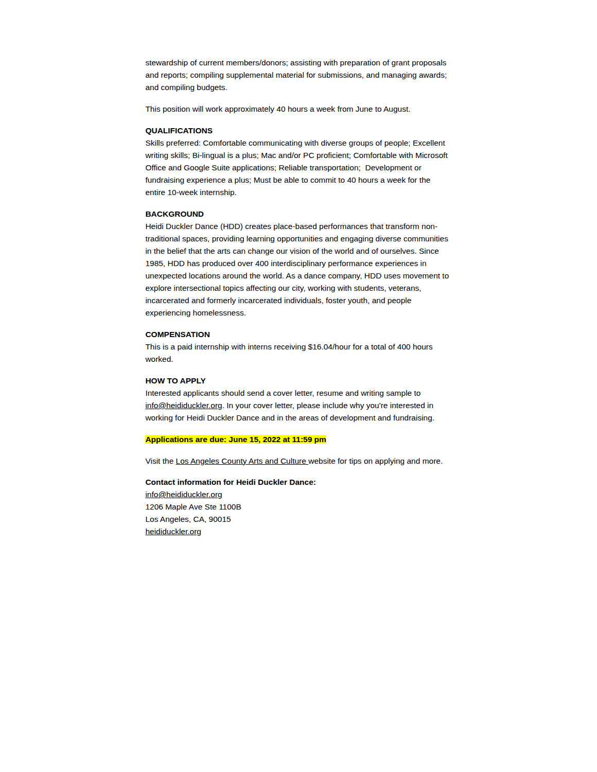stewardship of current members/donors; assisting with preparation of grant proposals and reports; compiling supplemental material for submissions, and managing awards; and compiling budgets.
This position will work approximately 40 hours a week from June to August.
QUALIFICATIONS
Skills preferred: Comfortable communicating with diverse groups of people; Excellent writing skills; Bi-lingual is a plus; Mac and/or PC proficient; Comfortable with Microsoft Office and Google Suite applications; Reliable transportation; Development or fundraising experience a plus; Must be able to commit to 40 hours a week for the entire 10-week internship.
BACKGROUND
Heidi Duckler Dance (HDD) creates place-based performances that transform non-traditional spaces, providing learning opportunities and engaging diverse communities in the belief that the arts can change our vision of the world and of ourselves. Since 1985, HDD has produced over 400 interdisciplinary performance experiences in unexpected locations around the world. As a dance company, HDD uses movement to explore intersectional topics affecting our city, working with students, veterans, incarcerated and formerly incarcerated individuals, foster youth, and people experiencing homelessness.
COMPENSATION
This is a paid internship with interns receiving $16.04/hour for a total of 400 hours worked.
HOW TO APPLY
Interested applicants should send a cover letter, resume and writing sample to info@heididuckler.org. In your cover letter, please include why you're interested in working for Heidi Duckler Dance and in the areas of development and fundraising.
Applications are due: June 15, 2022 at 11:59 pm
Visit the Los Angeles County Arts and Culture website for tips on applying and more.
Contact information for Heidi Duckler Dance:
info@heididuckler.org
1206 Maple Ave Ste 1100B
Los Angeles, CA, 90015
heididuckler.org